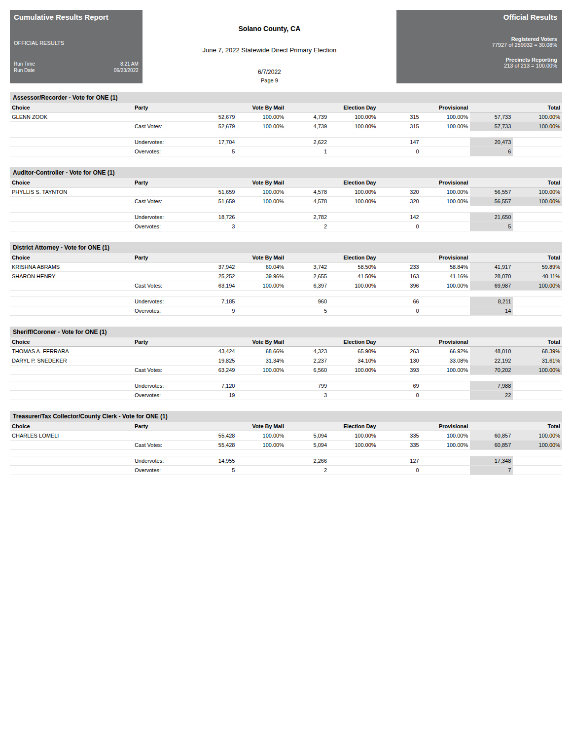Cumulative Results Report
OFFICIAL RESULTS
| Run Time | 8:21 AM |
| Run Date | 06/23/2022 |
Solano County, CA
June 7, 2022 Statewide Direct Primary Election
6/7/2022
Page 9
Official Results
Registered Voters
77927 of 259032 = 30.08%
Precincts Reporting
213 of 213 = 100.00%
Assessor/Recorder - Vote for ONE (1)
| Choice | Party | Vote By Mail | Election Day | Provisional | Total |
| --- | --- | --- | --- | --- | --- |
| GLENN ZOOK | | 52,679 | 100.00% | 4,739 | 100.00% | 315 | 100.00% | 57,733 | 100.00% |
| | Cast Votes: | 52,679 | 100.00% | 4,739 | 100.00% | 315 | 100.00% | 57,733 | 100.00% |
| | Undervotes: | 17,704 | | 2,622 | | 147 | | 20,473 | |
| | Overvotes: | 5 | | 1 | | 0 | | 6 | |
Auditor-Controller - Vote for ONE (1)
| Choice | Party | Vote By Mail | Election Day | Provisional | Total |
| --- | --- | --- | --- | --- | --- |
| PHYLLIS S. TAYNTON | | 51,659 | 100.00% | 4,578 | 100.00% | 320 | 100.00% | 56,557 | 100.00% |
| | Cast Votes: | 51,659 | 100.00% | 4,578 | 100.00% | 320 | 100.00% | 56,557 | 100.00% |
| | Undervotes: | 18,726 | | 2,782 | | 142 | | 21,650 | |
| | Overvotes: | 3 | | 2 | | 0 | | 5 | |
District Attorney - Vote for ONE (1)
| Choice | Party | Vote By Mail | Election Day | Provisional | Total |
| --- | --- | --- | --- | --- | --- |
| KRISHNA ABRAMS | | 37,942 | 60.04% | 3,742 | 58.50% | 233 | 58.84% | 41,917 | 59.89% |
| SHARON HENRY | | 25,252 | 39.96% | 2,655 | 41.50% | 163 | 41.16% | 28,070 | 40.11% |
| | Cast Votes: | 63,194 | 100.00% | 6,397 | 100.00% | 396 | 100.00% | 69,987 | 100.00% |
| | Undervotes: | 7,185 | | 960 | | 66 | | 8,211 | |
| | Overvotes: | 9 | | 5 | | 0 | | 14 | |
Sheriff/Coroner - Vote for ONE (1)
| Choice | Party | Vote By Mail | Election Day | Provisional | Total |
| --- | --- | --- | --- | --- | --- |
| THOMAS A. FERRARA | | 43,424 | 68.66% | 4,323 | 65.90% | 263 | 66.92% | 48,010 | 68.39% |
| DARYL P. SNEDEKER | | 19,825 | 31.34% | 2,237 | 34.10% | 130 | 33.08% | 22,192 | 31.61% |
| | Cast Votes: | 63,249 | 100.00% | 6,560 | 100.00% | 393 | 100.00% | 70,202 | 100.00% |
| | Undervotes: | 7,120 | | 799 | | 69 | | 7,988 | |
| | Overvotes: | 19 | | 3 | | 0 | | 22 | |
Treasurer/Tax Collector/County Clerk - Vote for ONE (1)
| Choice | Party | Vote By Mail | Election Day | Provisional | Total |
| --- | --- | --- | --- | --- | --- |
| CHARLES LOMELI | | 55,428 | 100.00% | 5,094 | 100.00% | 335 | 100.00% | 60,857 | 100.00% |
| | Cast Votes: | 55,428 | 100.00% | 5,094 | 100.00% | 335 | 100.00% | 60,857 | 100.00% |
| | Undervotes: | 14,955 | | 2,266 | | 127 | | 17,348 | |
| | Overvotes: | 5 | | 2 | | 0 | | 7 | |